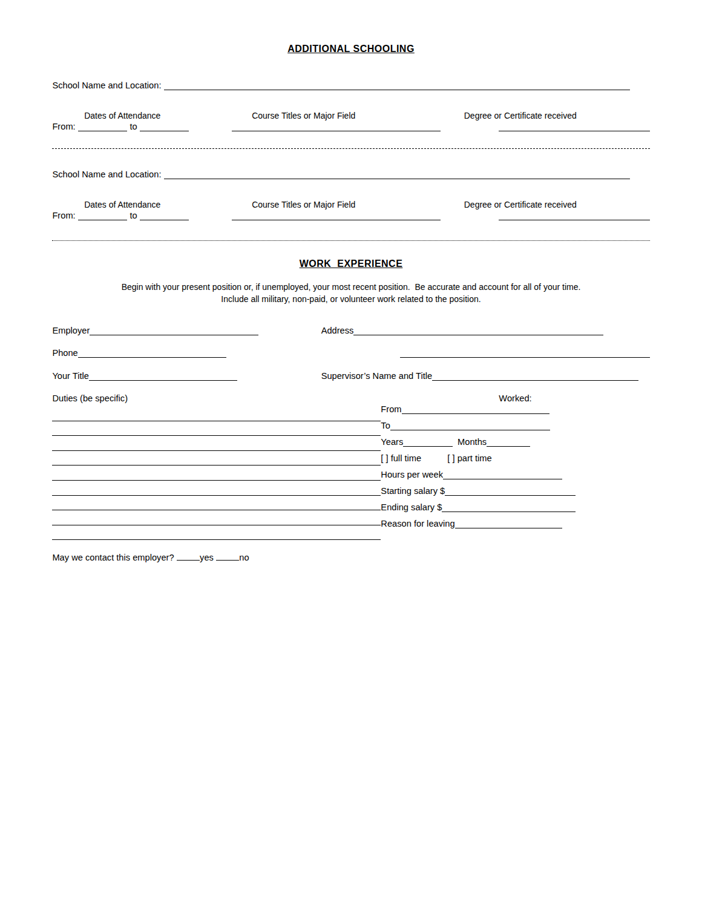ADDITIONAL SCHOOLING
School Name and Location:
| Dates of Attendance | Course Titles or Major Field | Degree or Certificate received |
| From: to | | |
School Name and Location:
| Dates of Attendance | Course Titles or Major Field | Degree or Certificate received |
| From: to | | |
WORK EXPERIENCE
Begin with your present position or, if unemployed, your most recent position. Be accurate and account for all of your time.
Include all military, non-paid, or volunteer work related to the position.
| Employer | Address |
| Phone | |
| Your Title | Supervisor’s Name and Title |
| Duties (be specific) | Worked: / From / / To / / Years Months / / [ ] full time [ ] part time / / Hours per week / / Starting salary $ / / Ending salary $ / / Reason for leaving / |
May we contact this employer? yes no